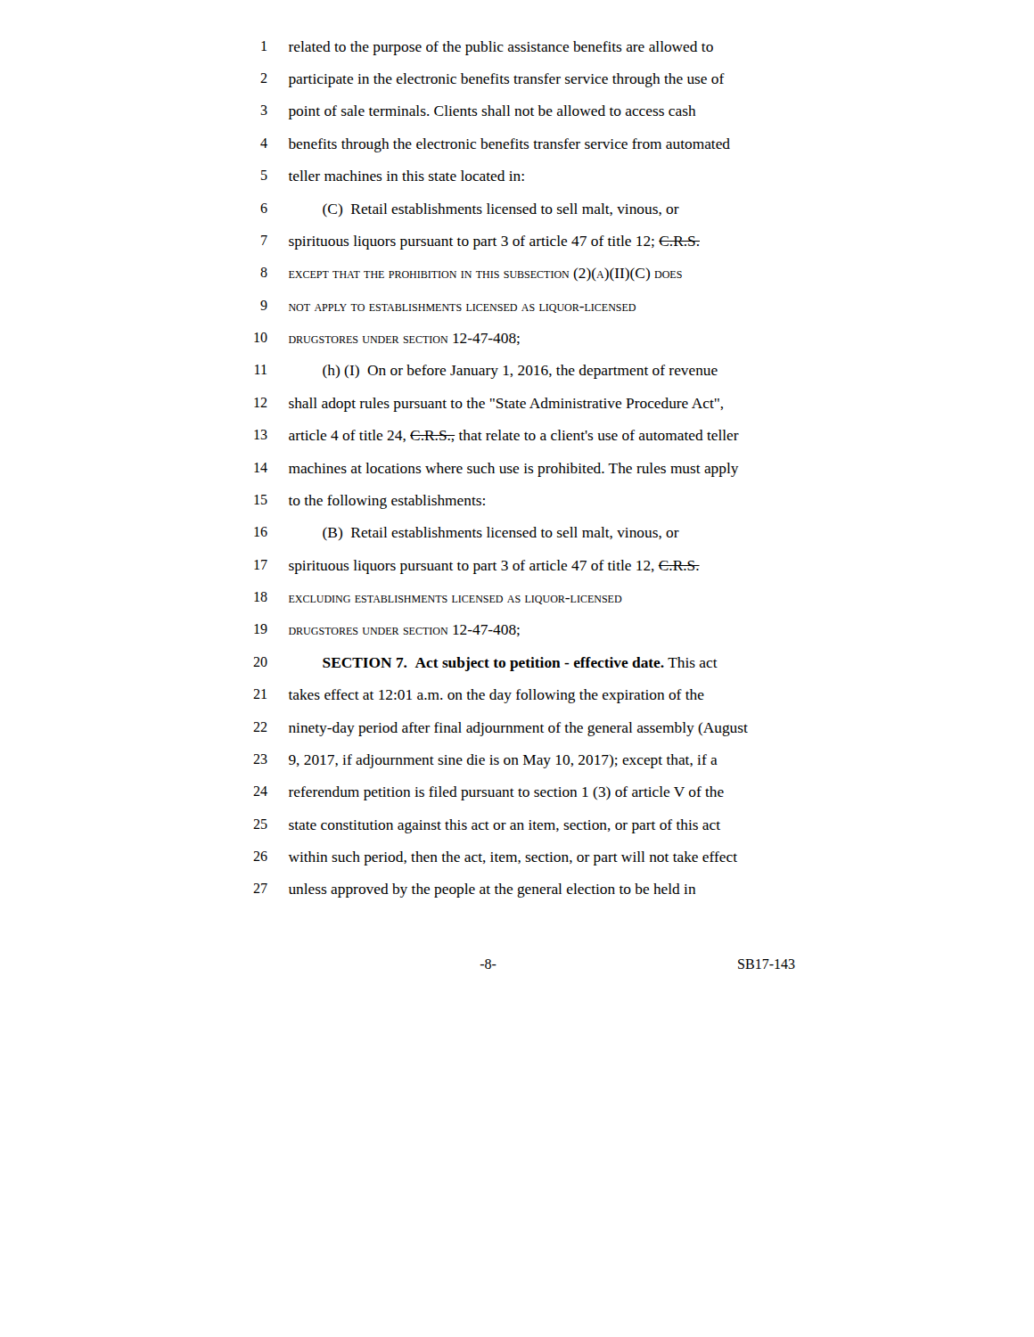related to the purpose of the public assistance benefits are allowed to
participate in the electronic benefits transfer service through the use of
point of sale terminals. Clients shall not be allowed to access cash
benefits through the electronic benefits transfer service from automated
teller machines in this state located in:
(C) Retail establishments licensed to sell malt, vinous, or
spirituous liquors pursuant to part 3 of article 47 of title 12; C.R.S.
except that the prohibition in this subsection (2)(a)(II)(C) does
not apply to establishments licensed as liquor-licensed
drugstores under section 12-47-408;
(h) (I) On or before January 1, 2016, the department of revenue
shall adopt rules pursuant to the "State Administrative Procedure Act",
article 4 of title 24, C.R.S., that relate to a client's use of automated teller
machines at locations where such use is prohibited. The rules must apply
to the following establishments:
(B) Retail establishments licensed to sell malt, vinous, or
spirituous liquors pursuant to part 3 of article 47 of title 12, C.R.S.
excluding establishments licensed as liquor-licensed
drugstores under section 12-47-408;
SECTION 7. Act subject to petition - effective date. This act
takes effect at 12:01 a.m. on the day following the expiration of the
ninety-day period after final adjournment of the general assembly (August
9, 2017, if adjournment sine die is on May 10, 2017); except that, if a
referendum petition is filed pursuant to section 1 (3) of article V of the
state constitution against this act or an item, section, or part of this act
within such period, then the act, item, section, or part will not take effect
unless approved by the people at the general election to be held in
-8-
SB17-143